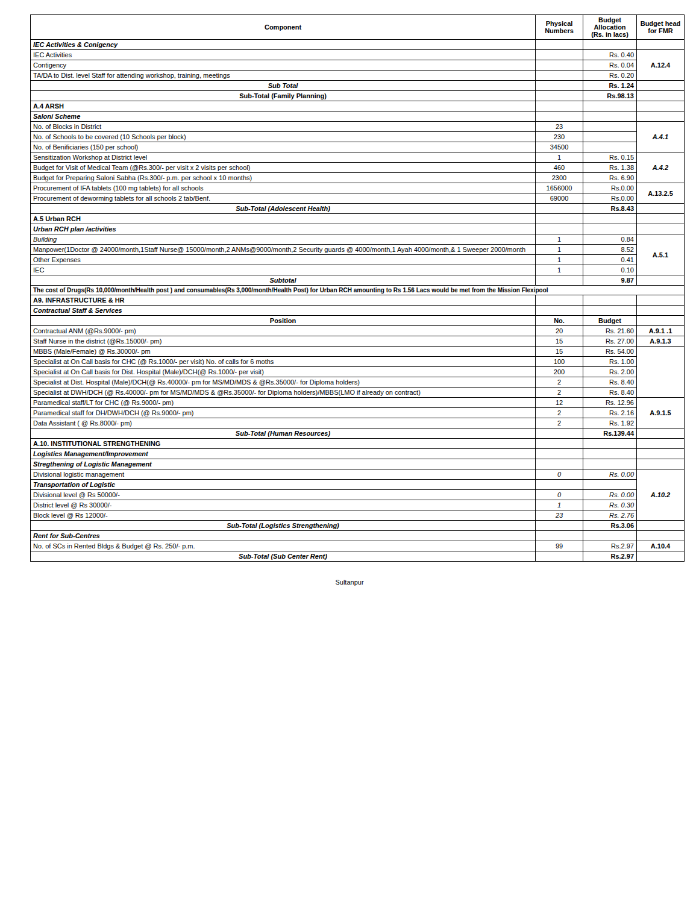| | Component | Physical Numbers | Budget Allocation (Rs. in lacs) | Budget head for FMR |
| --- | --- | --- | --- | --- |
| | IEC Activities & Conigency | | | |
| | IEC Activities | | Rs. 0.40 | A.12.4 |
| | Contigency | | Rs. 0.04 |
| | TA/DA to Dist. level Staff for attending workshop, training, meetings | | Rs. 0.20 |
| | Sub Total | | Rs. 1.24 | |
| | Sub-Total (Family Planning) | | Rs.98.13 | |
| | A.4 ARSH | | | |
| | Saloni Scheme | | | |
| | No. of Blocks in District | 23 | | A.4.1 |
| | No. of Schools to be covered (10 Schools per block) | 230 | |
| | No. of Benificiaries (150 per school) | 34500 | |
| | Sensitization Workshop at District level | 1 | Rs. 0.15 | A.4.2 |
| | Budget for Visit of Medical Team (@Rs.300/- per visit x 2 visits per school) | 460 | Rs. 1.38 |
| | Budget for Preparing Saloni Sabha (Rs.300/- p.m. per school x 10 months) | 2300 | Rs. 6.90 |
| | Procurement of IFA tablets (100 mg tablets) for all schools | 1656000 | Rs.0.00 | A.13.2.5 |
| | Procurement of deworming tablets for all schools 2 tab/Benf. | 69000 | Rs.0.00 |
| | Sub-Total (Adolescent Health) | | Rs.8.43 | |
| | A.5 Urban RCH | | | |
| | Urban RCH plan /activities | | | |
| | Building | 1 | 0.84 | A.5.1 |
| | Manpower(1Doctor @ 24000/month,1Staff Nurse@ 15000/month,2 ANMs@9000/month,2 Security guards @ 4000/month,1 Ayah 4000/month,& 1 Sweeper 2000/month | 1 | 8.52 |
| | Other Expenses | 1 | 0.41 |
| | IEC | 1 | 0.10 |
| | Subtotal | | 9.87 | |
| | The cost of Drugs(Rs 10,000/month/Health post ) and consumables(Rs 3,000/month/Health Post) for Urban RCH amounting to Rs 1.56 Lacs would be met from the Mission Flexipool |
| | A9. INFRASTRUCTURE & HR | | | |
| | Contractual Staff & Services | | | |
| | Position | No. | Budget | |
| | Contractual ANM (@Rs.9000/- pm) | 20 | Rs. 21.60 | A.9.1 .1 |
| | Staff Nurse in the district (@Rs.15000/- pm) | 15 | Rs. 27.00 | A.9.1.3 |
| | MBBS (Male/Female) @ Rs.30000/- pm | 15 | Rs. 54.00 | |
| | Specialist at On Call basis for CHC (@ Rs.1000/- per visit) No. of calls for 6 moths | 100 | Rs. 1.00 |
| | Specialist at On Call basis for Dist. Hospital (Male)/DCH(@ Rs.1000/- per visit) | 200 | Rs. 2.00 |
| | Specialist at Dist. Hospital (Male)/DCH(@ Rs.40000/- pm for MS/MD/MDS & @Rs.35000/- for Diploma holders) | 2 | Rs. 8.40 |
| | Specialist at DWH/DCH (@ Rs.40000/- pm for MS/MD/MDS & @Rs.35000/- for Diploma holders)/MBBS(LMO if already on contract) | 2 | Rs. 8.40 |
| | Paramedical staff/LT for CHC (@ Rs.9000/- pm) | 12 | Rs. 12.96 | A.9.1.5 |
| | Paramedical staff for DH/DWH/DCH (@ Rs.9000/- pm) | 2 | Rs. 2.16 |
| | Data Assistant ( @ Rs.8000/- pm) | 2 | Rs. 1.92 |
| | Sub-Total (Human Resources) | | Rs.139.44 | |
| | A.10. INSTITUTIONAL STRENGTHENING | | | |
| | Logistics Management/Improvement | | | |
| | Stregthening of Logistic Management | | | |
| | Divisional logistic management | 0 | Rs. 0.00 | A.10.2 |
| | Transportation of Logistic | | |
| | Divisional level @ Rs 50000/- | 0 | Rs. 0.00 |
| | District level @ Rs 30000/- | 1 | Rs. 0.30 |
| | Block level @ Rs 12000/- | 23 | Rs. 2.76 |
| | Sub-Total (Logistics Strengthening) | | Rs.3.06 | |
| | Rent for Sub-Centres | | | |
| | No. of SCs in Rented Bldgs & Budget @ Rs. 250/- p.m. | 99 | Rs.2.97 | A.10.4 |
| | Sub-Total (Sub Center Rent) | | Rs.2.97 | |
Sultanpur